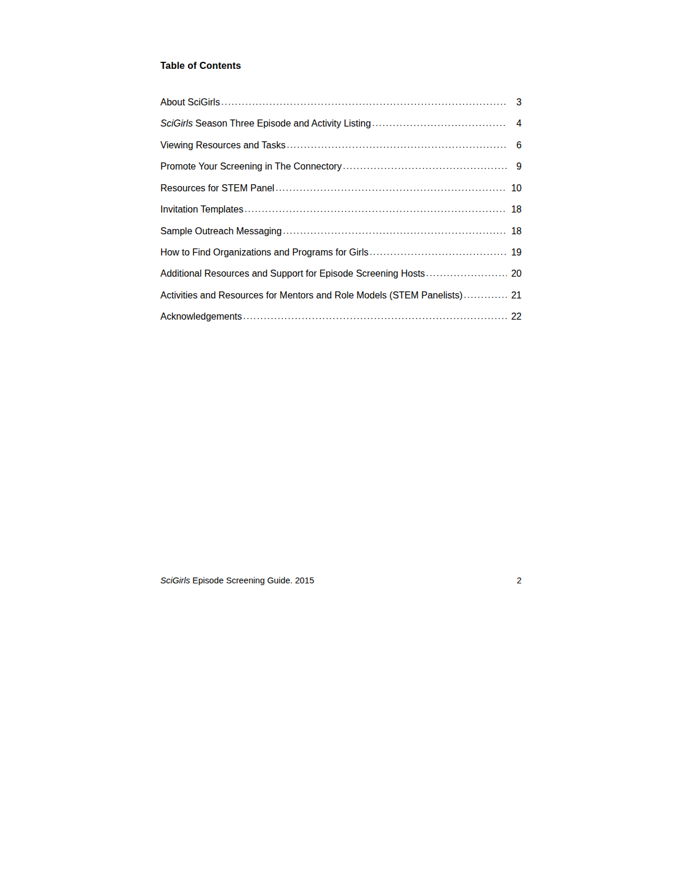Table of Contents
About SciGirls .................................................................................................................................. 3
SciGirls Season Three Episode and Activity Listing .......................................................................... 4
Viewing Resources and Tasks ............................................................................................................. 6
Promote Your Screening in The Connectory ....................................................................................... 9
Resources for STEM Panel ................................................................................................................. 10
Invitation Templates ........................................................................................................................... 18
Sample Outreach Messaging ............................................................................................................. 18
How to Find Organizations and Programs for Girls .......................................................................... 19
Additional Resources and Support for Episode Screening Hosts ................................................... 20
Activities and Resources for Mentors and Role Models (STEM Panelists) .................................... 21
Acknowledgements ............................................................................................................................. 22
SciGirls Episode Screening Guide. 2015
2